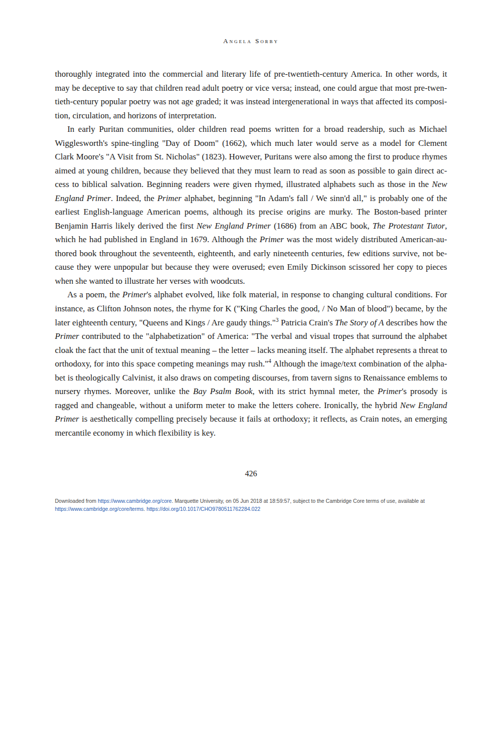Angela Sorby
thoroughly integrated into the commercial and literary life of pre-twentieth-century America. In other words, it may be deceptive to say that children read adult poetry or vice versa; instead, one could argue that most pre-twentieth-century popular poetry was not age graded; it was instead intergenerational in ways that affected its composition, circulation, and horizons of interpretation.
In early Puritan communities, older children read poems written for a broad readership, such as Michael Wigglesworth's spine-tingling "Day of Doom" (1662), which much later would serve as a model for Clement Clark Moore's "A Visit from St. Nicholas" (1823). However, Puritans were also among the first to produce rhymes aimed at young children, because they believed that they must learn to read as soon as possible to gain direct access to biblical salvation. Beginning readers were given rhymed, illustrated alphabets such as those in the New England Primer. Indeed, the Primer alphabet, beginning "In Adam's fall / We sinn'd all," is probably one of the earliest English-language American poems, although its precise origins are murky. The Boston-based printer Benjamin Harris likely derived the first New England Primer (1686) from an ABC book, The Protestant Tutor, which he had published in England in 1679. Although the Primer was the most widely distributed American-authored book throughout the seventeenth, eighteenth, and early nineteenth centuries, few editions survive, not because they were unpopular but because they were overused; even Emily Dickinson scissored her copy to pieces when she wanted to illustrate her verses with woodcuts.
As a poem, the Primer's alphabet evolved, like folk material, in response to changing cultural conditions. For instance, as Clifton Johnson notes, the rhyme for K ("King Charles the good, / No Man of blood") became, by the later eighteenth century, "Queens and Kings / Are gaudy things."3 Patricia Crain's The Story of A describes how the Primer contributed to the "alphabetization" of America: "The verbal and visual tropes that surround the alphabet cloak the fact that the unit of textual meaning – the letter – lacks meaning itself. The alphabet represents a threat to orthodoxy, for into this space competing meanings may rush."4 Although the image/text combination of the alphabet is theologically Calvinist, it also draws on competing discourses, from tavern signs to Renaissance emblems to nursery rhymes. Moreover, unlike the Bay Psalm Book, with its strict hymnal meter, the Primer's prosody is ragged and changeable, without a uniform meter to make the letters cohere. Ironically, the hybrid New England Primer is aesthetically compelling precisely because it fails at orthodoxy; it reflects, as Crain notes, an emerging mercantile economy in which flexibility is key.
426
Downloaded from https://www.cambridge.org/core. Marquette University, on 05 Jun 2018 at 18:59:57, subject to the Cambridge Core terms of use, available at https://www.cambridge.org/core/terms. https://doi.org/10.1017/CHO9780511762284.022